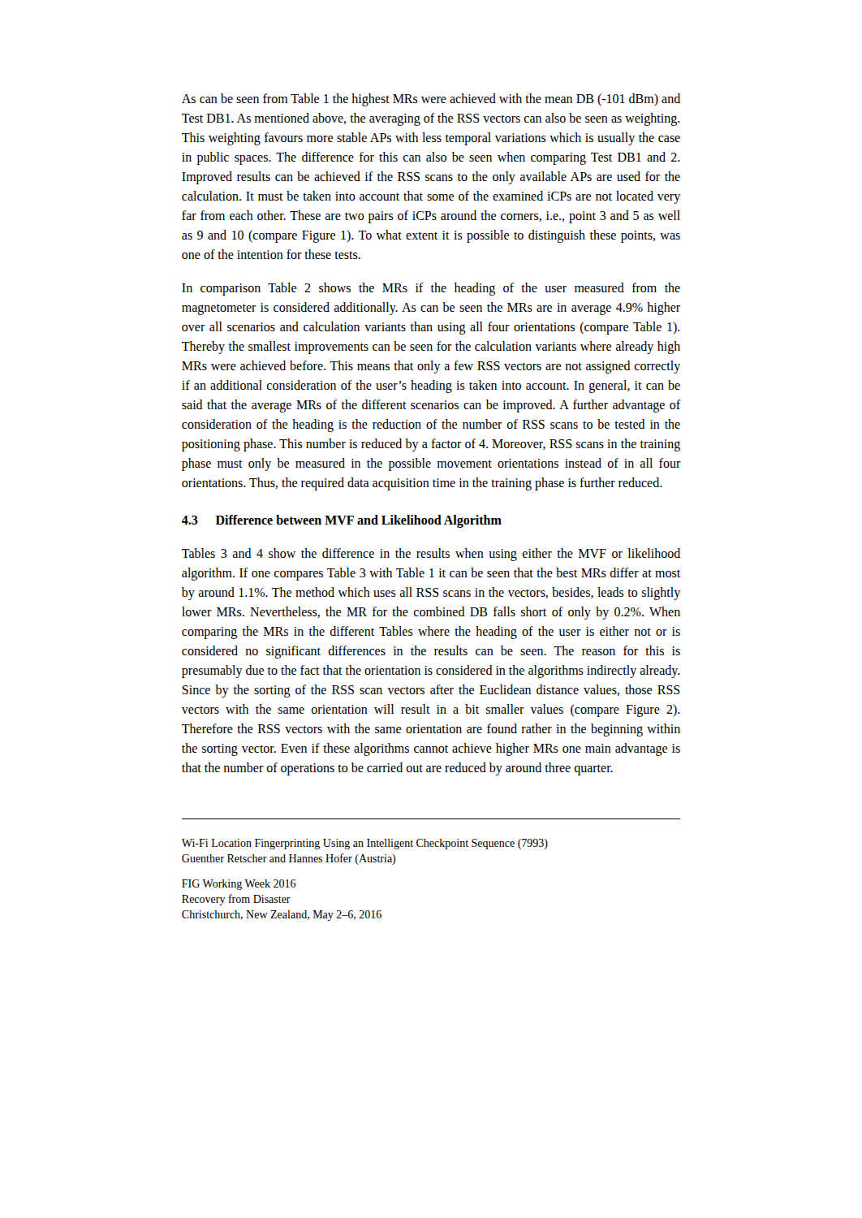As can be seen from Table 1 the highest MRs were achieved with the mean DB (-101 dBm) and Test DB1. As mentioned above, the averaging of the RSS vectors can also be seen as weighting. This weighting favours more stable APs with less temporal variations which is usually the case in public spaces. The difference for this can also be seen when comparing Test DB1 and 2. Improved results can be achieved if the RSS scans to the only available APs are used for the calculation. It must be taken into account that some of the examined iCPs are not located very far from each other. These are two pairs of iCPs around the corners, i.e., point 3 and 5 as well as 9 and 10 (compare Figure 1). To what extent it is possible to distinguish these points, was one of the intention for these tests.
In comparison Table 2 shows the MRs if the heading of the user measured from the magnetometer is considered additionally. As can be seen the MRs are in average 4.9% higher over all scenarios and calculation variants than using all four orientations (compare Table 1). Thereby the smallest improvements can be seen for the calculation variants where already high MRs were achieved before. This means that only a few RSS vectors are not assigned correctly if an additional consideration of the user’s heading is taken into account. In general, it can be said that the average MRs of the different scenarios can be improved. A further advantage of consideration of the heading is the reduction of the number of RSS scans to be tested in the positioning phase. This number is reduced by a factor of 4. Moreover, RSS scans in the training phase must only be measured in the possible movement orientations instead of in all four orientations. Thus, the required data acquisition time in the training phase is further reduced.
4.3 Difference between MVF and Likelihood Algorithm
Tables 3 and 4 show the difference in the results when using either the MVF or likelihood algorithm. If one compares Table 3 with Table 1 it can be seen that the best MRs differ at most by around 1.1%. The method which uses all RSS scans in the vectors, besides, leads to slightly lower MRs. Nevertheless, the MR for the combined DB falls short of only by 0.2%. When comparing the MRs in the different Tables where the heading of the user is either not or is considered no significant differences in the results can be seen. The reason for this is presumably due to the fact that the orientation is considered in the algorithms indirectly already. Since by the sorting of the RSS scan vectors after the Euclidean distance values, those RSS vectors with the same orientation will result in a bit smaller values (compare Figure 2). Therefore the RSS vectors with the same orientation are found rather in the beginning within the sorting vector. Even if these algorithms cannot achieve higher MRs one main advantage is that the number of operations to be carried out are reduced by around three quarter.
Wi-Fi Location Fingerprinting Using an Intelligent Checkpoint Sequence (7993)
Guenther Retscher and Hannes Hofer (Austria)
FIG Working Week 2016
Recovery from Disaster
Christchurch, New Zealand, May 2–6, 2016